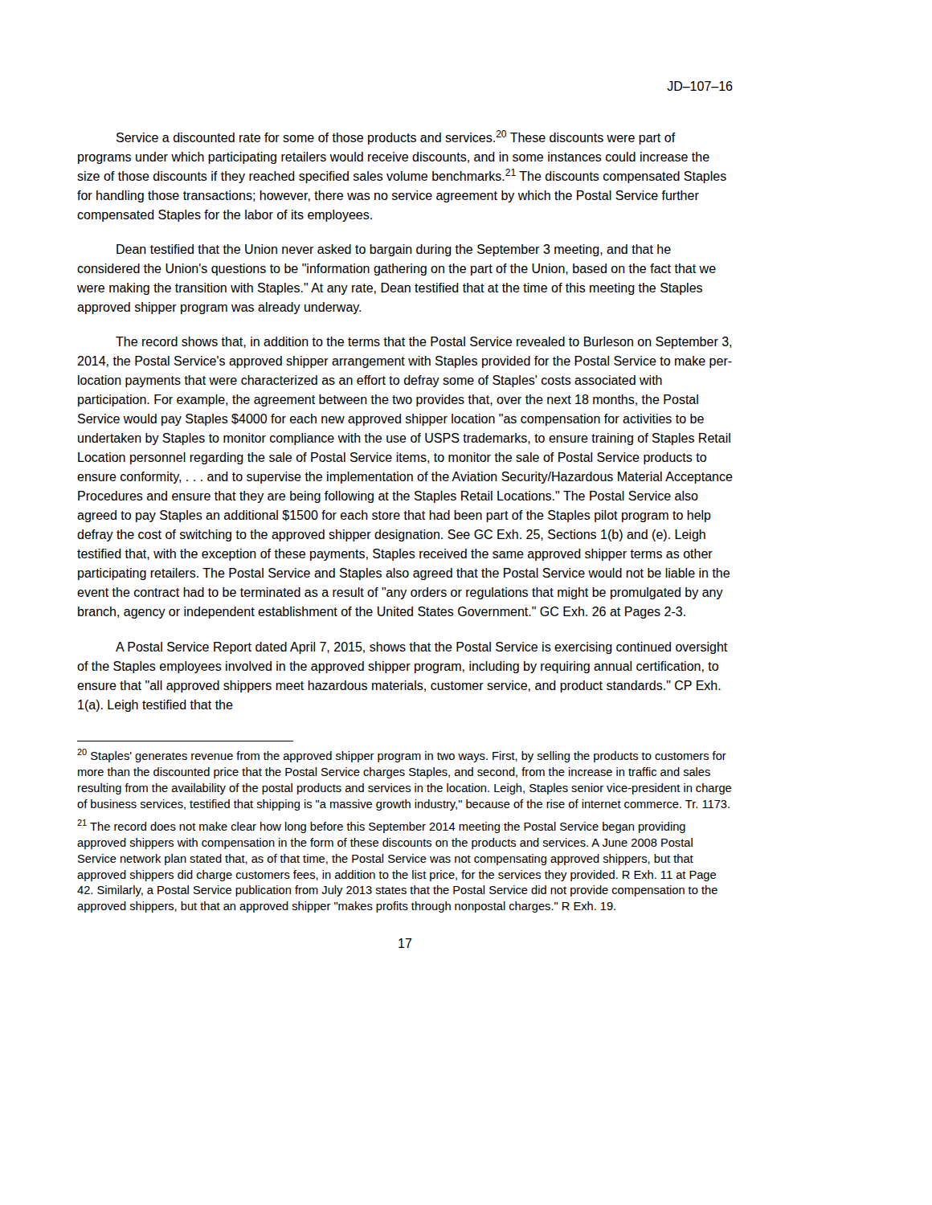JD–107–16
Service a discounted rate for some of those products and services.20 These discounts were part of programs under which participating retailers would receive discounts, and in some instances could increase the size of those discounts if they reached specified sales volume benchmarks.21 The discounts compensated Staples for handling those transactions; however, there was no service agreement by which the Postal Service further compensated Staples for the labor of its employees.
Dean testified that the Union never asked to bargain during the September 3 meeting, and that he considered the Union's questions to be "information gathering on the part of the Union, based on the fact that we were making the transition with Staples." At any rate, Dean testified that at the time of this meeting the Staples approved shipper program was already underway.
The record shows that, in addition to the terms that the Postal Service revealed to Burleson on September 3, 2014, the Postal Service's approved shipper arrangement with Staples provided for the Postal Service to make per-location payments that were characterized as an effort to defray some of Staples' costs associated with participation. For example, the agreement between the two provides that, over the next 18 months, the Postal Service would pay Staples $4000 for each new approved shipper location "as compensation for activities to be undertaken by Staples to monitor compliance with the use of USPS trademarks, to ensure training of Staples Retail Location personnel regarding the sale of Postal Service items, to monitor the sale of Postal Service products to ensure conformity, . . . and to supervise the implementation of the Aviation Security/Hazardous Material Acceptance Procedures and ensure that they are being following at the Staples Retail Locations." The Postal Service also agreed to pay Staples an additional $1500 for each store that had been part of the Staples pilot program to help defray the cost of switching to the approved shipper designation. See GC Exh. 25, Sections 1(b) and (e). Leigh testified that, with the exception of these payments, Staples received the same approved shipper terms as other participating retailers. The Postal Service and Staples also agreed that the Postal Service would not be liable in the event the contract had to be terminated as a result of "any orders or regulations that might be promulgated by any branch, agency or independent establishment of the United States Government." GC Exh. 26 at Pages 2-3.
A Postal Service Report dated April 7, 2015, shows that the Postal Service is exercising continued oversight of the Staples employees involved in the approved shipper program, including by requiring annual certification, to ensure that "all approved shippers meet hazardous materials, customer service, and product standards." CP Exh. 1(a). Leigh testified that the
20 Staples' generates revenue from the approved shipper program in two ways. First, by selling the products to customers for more than the discounted price that the Postal Service charges Staples, and second, from the increase in traffic and sales resulting from the availability of the postal products and services in the location. Leigh, Staples senior vice-president in charge of business services, testified that shipping is "a massive growth industry," because of the rise of internet commerce. Tr. 1173.
21 The record does not make clear how long before this September 2014 meeting the Postal Service began providing approved shippers with compensation in the form of these discounts on the products and services. A June 2008 Postal Service network plan stated that, as of that time, the Postal Service was not compensating approved shippers, but that approved shippers did charge customers fees, in addition to the list price, for the services they provided. R Exh. 11 at Page 42. Similarly, a Postal Service publication from July 2013 states that the Postal Service did not provide compensation to the approved shippers, but that an approved shipper "makes profits through nonpostal charges." R Exh. 19.
17